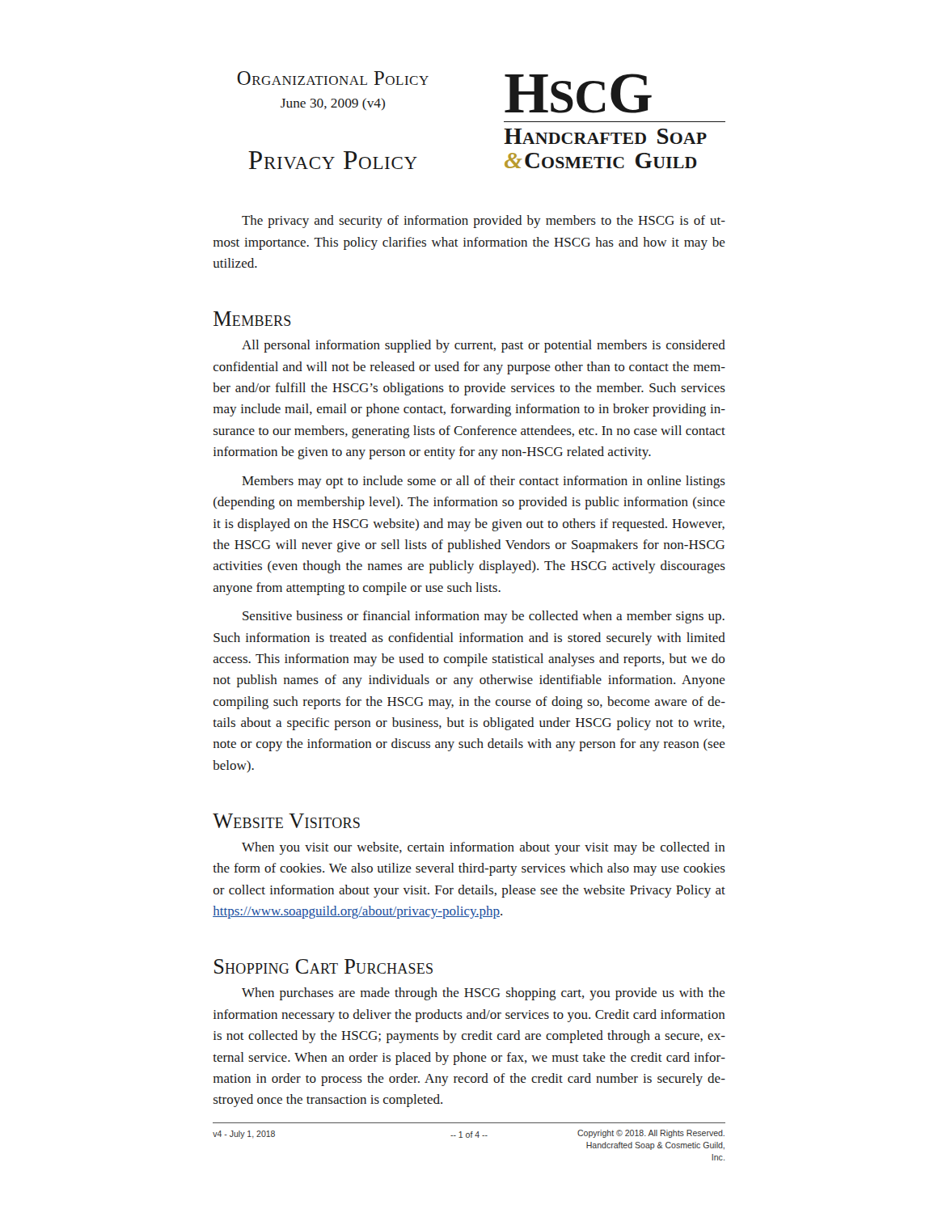Organizational Policy
June 30, 2009 (v4)
Privacy Policy
HSCG
HANDCRAFTED SOAP &COSMETIC GUILD
The privacy and security of information provided by members to the HSCG is of utmost importance. This policy clarifies what information the HSCG has and how it may be utilized.
Members
All personal information supplied by current, past or potential members is considered confidential and will not be released or used for any purpose other than to contact the member and/or fulfill the HSCG’s obligations to provide services to the member. Such services may include mail, email or phone contact, forwarding information to in broker providing insurance to our members, generating lists of Conference attendees, etc. In no case will contact information be given to any person or entity for any non-HSCG related activity.
Members may opt to include some or all of their contact information in online listings (depending on membership level). The information so provided is public information (since it is displayed on the HSCG website) and may be given out to others if requested. However, the HSCG will never give or sell lists of published Vendors or Soapmakers for non-HSCG activities (even though the names are publicly displayed). The HSCG actively discourages anyone from attempting to compile or use such lists.
Sensitive business or financial information may be collected when a member signs up. Such information is treated as confidential information and is stored securely with limited access. This information may be used to compile statistical analyses and reports, but we do not publish names of any individuals or any otherwise identifiable information. Anyone compiling such reports for the HSCG may, in the course of doing so, become aware of details about a specific person or business, but is obligated under HSCG policy not to write, note or copy the information or discuss any such details with any person for any reason (see below).
Website Visitors
When you visit our website, certain information about your visit may be collected in the form of cookies. We also utilize several third-party services which also may use cookies or collect information about your visit. For details, please see the website Privacy Policy at https://www.soapguild.org/about/privacy-policy.php.
Shopping Cart Purchases
When purchases are made through the HSCG shopping cart, you provide us with the information necessary to deliver the products and/or services to you. Credit card information is not collected by the HSCG; payments by credit card are completed through a secure, external service. When an order is placed by phone or fax, we must take the credit card information in order to process the order. Any record of the credit card number is securely destroyed once the transaction is completed.
v4 - July 1, 2018
-- 1 of 4 --
Copyright © 2018. All Rights Reserved.
Handcrafted Soap & Cosmetic Guild, Inc.